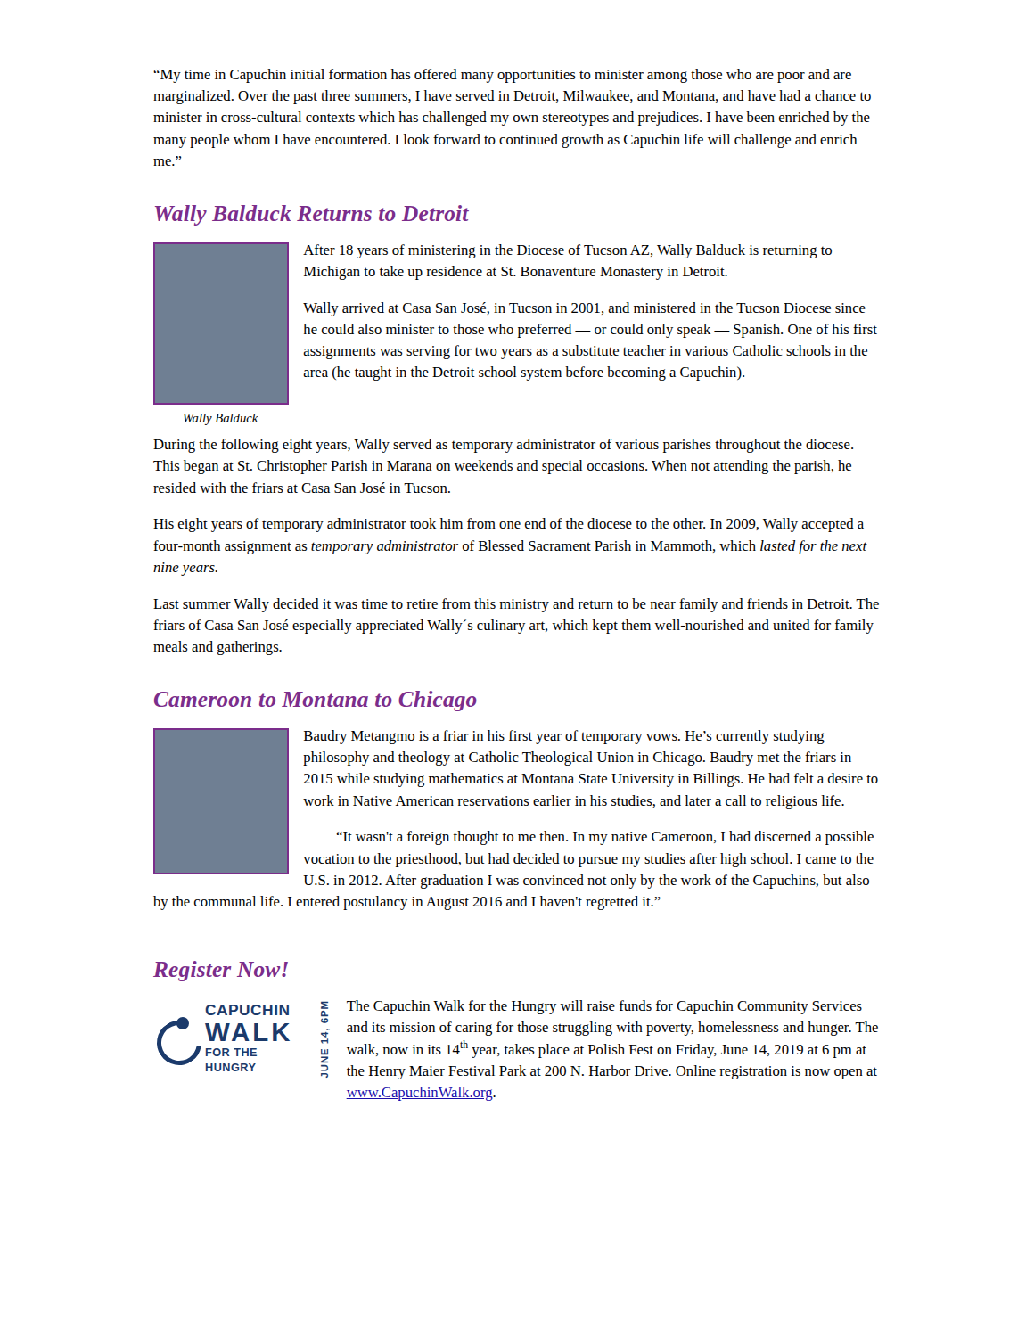“My time in Capuchin initial formation has offered many opportunities to minister among those who are poor and are marginalized. Over the past three summers, I have served in Detroit, Milwaukee, and Montana, and have had a chance to minister in cross-cultural contexts which has challenged my own stereotypes and prejudices. I have been enriched by the many people whom I have encountered. I look forward to continued growth as Capuchin life will challenge and enrich me.”
Wally Balduck Returns to Detroit
Wally Balduck
After 18 years of ministering in the Diocese of Tucson AZ, Wally Balduck is returning to Michigan to take up residence at St. Bonaventure Monastery in Detroit.
Wally arrived at Casa San José, in Tucson in 2001, and ministered in the Tucson Diocese since he could also minister to those who preferred — or could only speak — Spanish. One of his first assignments was serving for two years as a substitute teacher in various Catholic schools in the area (he taught in the Detroit school system before becoming a Capuchin).
During the following eight years, Wally served as temporary administrator of various parishes throughout the diocese. This began at St. Christopher Parish in Marana on weekends and special occasions. When not attending the parish, he resided with the friars at Casa San José in Tucson.
His eight years of temporary administrator took him from one end of the diocese to the other. In 2009, Wally accepted a four-month assignment as temporary administrator of Blessed Sacrament Parish in Mammoth, which lasted for the next nine years.
Last summer Wally decided it was time to retire from this ministry and return to be near family and friends in Detroit. The friars of Casa San José especially appreciated Wally´s culinary art, which kept them well-nourished and united for family meals and gatherings.
Cameroon to Montana to Chicago
Baudry Metangmo is a friar in his first year of temporary vows. He’s currently studying philosophy and theology at Catholic Theological Union in Chicago. Baudry met the friars in 2015 while studying mathematics at Montana State University in Billings. He had felt a desire to work in Native American reservations earlier in his studies, and later a call to religious life.
“It wasn't a foreign thought to me then. In my native Cameroon, I had discerned a possible vocation to the priesthood, but had decided to pursue my studies after high school. I came to the U.S. in 2012. After graduation I was convinced not only by the work of the Capuchins, but also by the communal life. I entered postulancy in August 2016 and I haven't regretted it.”
Register Now!
CAPUCHIN
WALK
FOR THE HUNGRY JUNE 14, 6PM
The Capuchin Walk for the Hungry will raise funds for Capuchin Community Services and its mission of caring for those struggling with poverty, homelessness and hunger. The walk, now in its 14th year, takes place at Polish Fest on Friday, June 14, 2019 at 6 pm at the Henry Maier Festival Park at 200 N. Harbor Drive. Online registration is now open at www.CapuchinWalk.org.